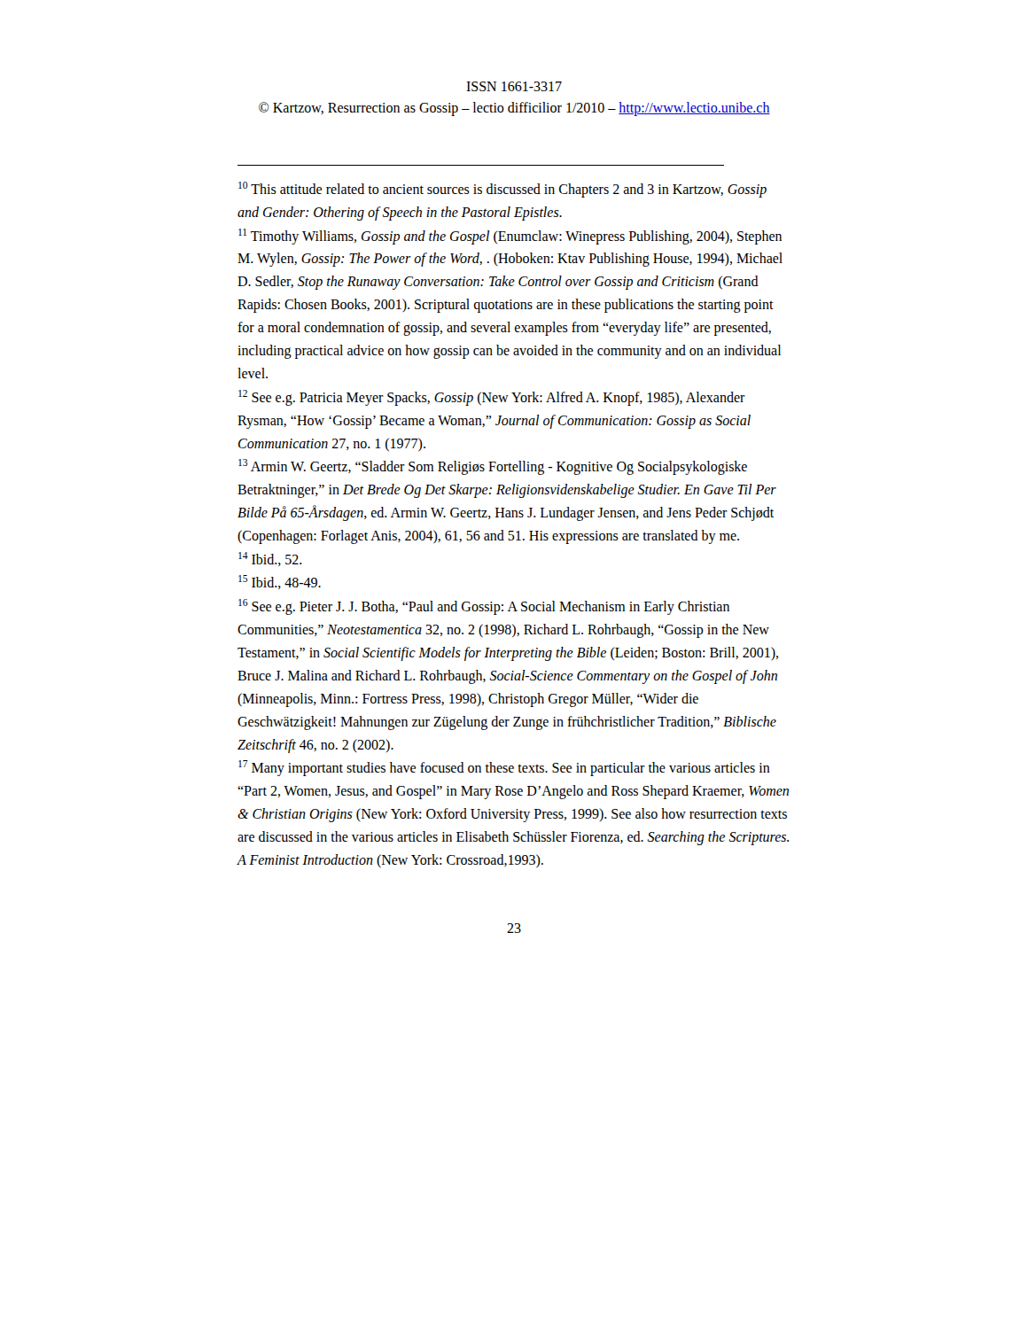ISSN 1661-3317
© Kartzow, Resurrection as Gossip – lectio difficilior 1/2010 – http://www.lectio.unibe.ch
10 This attitude related to ancient sources is discussed in Chapters 2 and 3 in Kartzow, Gossip and Gender: Othering of Speech in the Pastoral Epistles.
11 Timothy Williams, Gossip and the Gospel (Enumclaw: Winepress Publishing, 2004), Stephen M. Wylen, Gossip: The Power of the Word, . (Hoboken: Ktav Publishing House, 1994), Michael D. Sedler, Stop the Runaway Conversation: Take Control over Gossip and Criticism (Grand Rapids: Chosen Books, 2001). Scriptural quotations are in these publications the starting point for a moral condemnation of gossip, and several examples from “everyday life” are presented, including practical advice on how gossip can be avoided in the community and on an individual level.
12 See e.g. Patricia Meyer Spacks, Gossip (New York: Alfred A. Knopf, 1985), Alexander Rysman, “How ‘Gossip’ Became a Woman,” Journal of Communication: Gossip as Social Communication 27, no. 1 (1977).
13 Armin W. Geertz, “Sladder Som Religiøs Fortelling - Kognitive Og Socialpsykologiske Betraktninger,” in Det Brede Og Det Skarpe: Religionsvidenskabelige Studier. En Gave Til Per Bilde På 65-Årsdagen, ed. Armin W. Geertz, Hans J. Lundager Jensen, and Jens Peder Schjødt (Copenhagen: Forlaget Anis, 2004), 61, 56 and 51. His expressions are translated by me.
14 Ibid., 52.
15 Ibid., 48-49.
16 See e.g. Pieter J. J. Botha, “Paul and Gossip: A Social Mechanism in Early Christian Communities,” Neotestamentica 32, no. 2 (1998), Richard L. Rohrbaugh, “Gossip in the New Testament,” in Social Scientific Models for Interpreting the Bible (Leiden; Boston: Brill, 2001), Bruce J. Malina and Richard L. Rohrbaugh, Social-Science Commentary on the Gospel of John (Minneapolis, Minn.: Fortress Press, 1998), Christoph Gregor Müller, “Wider die Geschwätzigkeit! Mahnungen zur Zügelung der Zunge in frühchristlicher Tradition,” Biblische Zeitschrift 46, no. 2 (2002).
17 Many important studies have focused on these texts. See in particular the various articles in “Part 2, Women, Jesus, and Gospel” in Mary Rose D’Angelo and Ross Shepard Kraemer, Women & Christian Origins (New York: Oxford University Press, 1999). See also how resurrection texts are discussed in the various articles in Elisabeth Schüssler Fiorenza, ed. Searching the Scriptures. A Feminist Introduction (New York: Crossroad,1993).
23